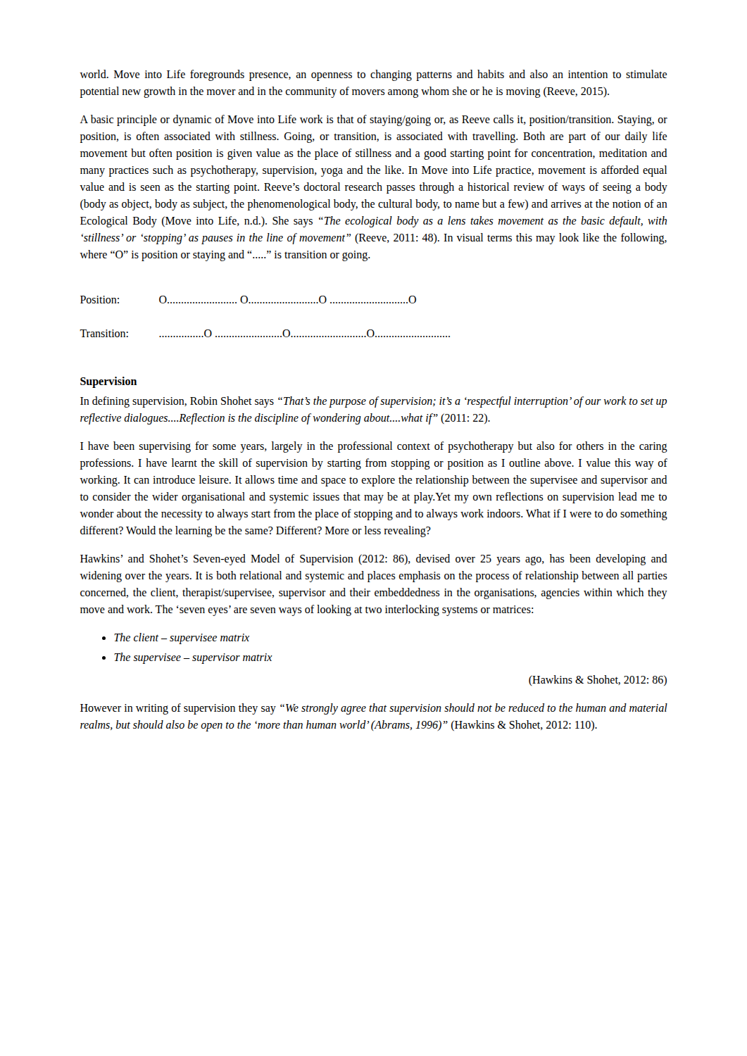world. Move into Life foregrounds presence, an openness to changing patterns and habits and also an intention to stimulate potential new growth in the mover and in the community of movers among whom she or he is moving (Reeve, 2015).
A basic principle or dynamic of Move into Life work is that of staying/going or, as Reeve calls it, position/transition. Staying, or position, is often associated with stillness. Going, or transition, is associated with travelling. Both are part of our daily life movement but often position is given value as the place of stillness and a good starting point for concentration, meditation and many practices such as psychotherapy, supervision, yoga and the like. In Move into Life practice, movement is afforded equal value and is seen as the starting point. Reeve’s doctoral research passes through a historical review of ways of seeing a body (body as object, body as subject, the phenomenological body, the cultural body, to name but a few) and arrives at the notion of an Ecological Body (Move into Life, n.d.). She says “The ecological body as a lens takes movement as the basic default, with ‘stillness’ or ‘stopping’ as pauses in the line of movement” (Reeve, 2011: 48). In visual terms this may look like the following, where “O” is position or staying and “.....” is transition or going.
Position: O......................... O.........................O ............................O Transition:................O ........................O...........................O...........................
Supervision
In defining supervision, Robin Shohet says “That’s the purpose of supervision; it’s a ‘respectful interruption’ of our work to set up reflective dialogues....Reflection is the discipline of wondering about....what if” (2011: 22).
I have been supervising for some years, largely in the professional context of psychotherapy but also for others in the caring professions. I have learnt the skill of supervision by starting from stopping or position as I outline above. I value this way of working. It can introduce leisure. It allows time and space to explore the relationship between the supervisee and supervisor and to consider the wider organisational and systemic issues that may be at play.Yet my own reflections on supervision lead me to wonder about the necessity to always start from the place of stopping and to always work indoors. What if I were to do something different? Would the learning be the same? Different? More or less revealing?
Hawkins’ and Shohet’s Seven-eyed Model of Supervision (2012: 86), devised over 25 years ago, has been developing and widening over the years. It is both relational and systemic and places emphasis on the process of relationship between all parties concerned, the client, therapist/supervisee, supervisor and their embeddedness in the organisations, agencies within which they move and work. The ‘seven eyes’ are seven ways of looking at two interlocking systems or matrices:
The client – supervisee matrix
The supervisee – supervisor matrix
(Hawkins & Shohet, 2012: 86)
However in writing of supervision they say “We strongly agree that supervision should not be reduced to the human and material realms, but should also be open to the ‘more than human world’ (Abrams, 1996)” (Hawkins & Shohet, 2012: 110).